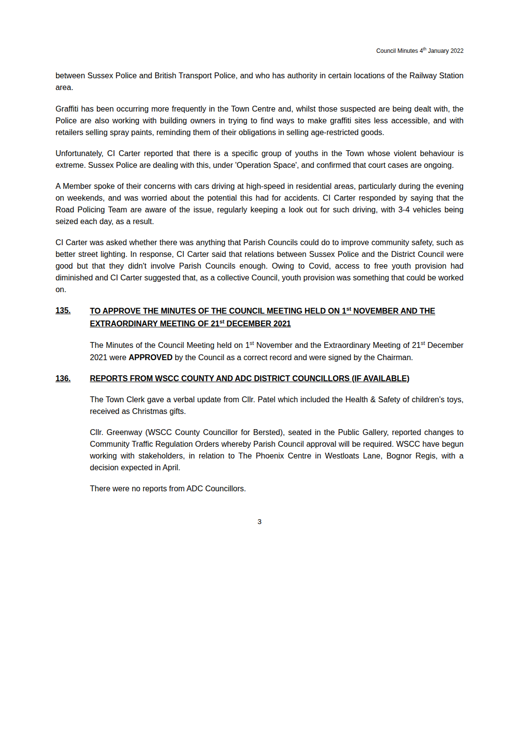Council Minutes 4th January 2022
between Sussex Police and British Transport Police, and who has authority in certain locations of the Railway Station area.
Graffiti has been occurring more frequently in the Town Centre and, whilst those suspected are being dealt with, the Police are also working with building owners in trying to find ways to make graffiti sites less accessible, and with retailers selling spray paints, reminding them of their obligations in selling age-restricted goods.
Unfortunately, CI Carter reported that there is a specific group of youths in the Town whose violent behaviour is extreme. Sussex Police are dealing with this, under 'Operation Space', and confirmed that court cases are ongoing.
A Member spoke of their concerns with cars driving at high-speed in residential areas, particularly during the evening on weekends, and was worried about the potential this had for accidents. CI Carter responded by saying that the Road Policing Team are aware of the issue, regularly keeping a look out for such driving, with 3-4 vehicles being seized each day, as a result.
CI Carter was asked whether there was anything that Parish Councils could do to improve community safety, such as better street lighting. In response, CI Carter said that relations between Sussex Police and the District Council were good but that they didn't involve Parish Councils enough. Owing to Covid, access to free youth provision had diminished and CI Carter suggested that, as a collective Council, youth provision was something that could be worked on.
135.
TO APPROVE THE MINUTES OF THE COUNCIL MEETING HELD ON 1st NOVEMBER AND THE EXTRAORDINARY MEETING OF 21st DECEMBER 2021
The Minutes of the Council Meeting held on 1st November and the Extraordinary Meeting of 21st December 2021 were APPROVED by the Council as a correct record and were signed by the Chairman.
136.
REPORTS FROM WSCC COUNTY AND ADC DISTRICT COUNCILLORS (IF AVAILABLE)
The Town Clerk gave a verbal update from Cllr. Patel which included the Health & Safety of children's toys, received as Christmas gifts.
Cllr. Greenway (WSCC County Councillor for Bersted), seated in the Public Gallery, reported changes to Community Traffic Regulation Orders whereby Parish Council approval will be required. WSCC have begun working with stakeholders, in relation to The Phoenix Centre in Westloats Lane, Bognor Regis, with a decision expected in April.
There were no reports from ADC Councillors.
3